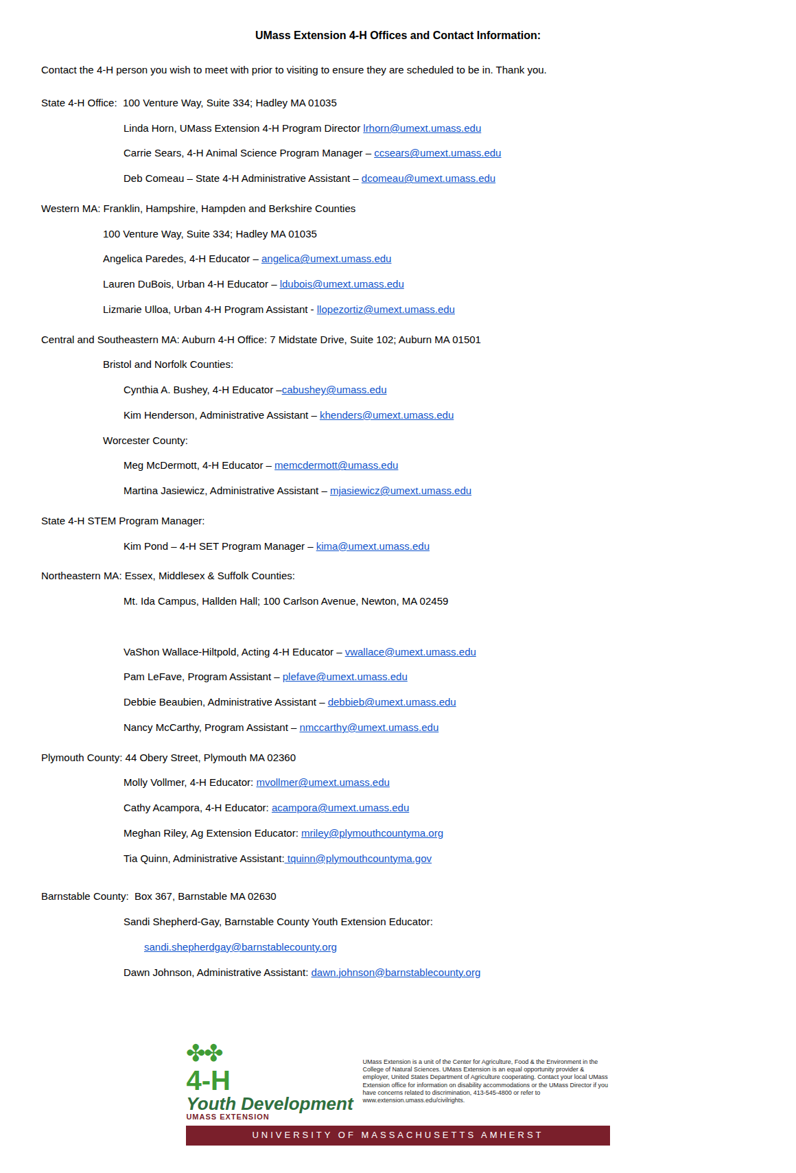UMass Extension 4-H Offices and Contact Information:
Contact the 4-H person you wish to meet with prior to visiting to ensure they are scheduled to be in. Thank you.
State 4-H Office: 100 Venture Way, Suite 334; Hadley MA 01035
Linda Horn, UMass Extension 4-H Program Director lrhorn@umext.umass.edu
Carrie Sears, 4-H Animal Science Program Manager – ccsears@umext.umass.edu
Deb Comeau – State 4-H Administrative Assistant – dcomeau@umext.umass.edu
Western MA: Franklin, Hampshire, Hampden and Berkshire Counties
100 Venture Way, Suite 334; Hadley MA 01035
Angelica Paredes, 4-H Educator – angelica@umext.umass.edu
Lauren DuBois, Urban 4-H Educator – ldubois@umext.umass.edu
Lizmarie Ulloa, Urban 4-H Program Assistant - llopezortiz@umext.umass.edu
Central and Southeastern MA: Auburn 4-H Office: 7 Midstate Drive, Suite 102; Auburn MA 01501
Bristol and Norfolk Counties:
Cynthia A. Bushey, 4-H Educator –cabushey@umass.edu
Kim Henderson, Administrative Assistant – khenders@umext.umass.edu
Worcester County:
Meg McDermott, 4-H Educator – memcdermott@umass.edu
Martina Jasiewicz, Administrative Assistant – mjasiewicz@umext.umass.edu
State 4-H STEM Program Manager:
Kim Pond – 4-H SET Program Manager – kima@umext.umass.edu
Northeastern MA: Essex, Middlesex & Suffolk Counties:
Mt. Ida Campus, Hallden Hall; 100 Carlson Avenue, Newton, MA 02459
VaShon Wallace-Hiltpold, Acting 4-H Educator – vwallace@umext.umass.edu
Pam LeFave, Program Assistant – plefave@umext.umass.edu
Debbie Beaubien, Administrative Assistant – debbieb@umext.umass.edu
Nancy McCarthy, Program Assistant – nmccarthy@umext.umass.edu
Plymouth County: 44 Obery Street, Plymouth MA 02360
Molly Vollmer, 4-H Educator: mvollmer@umext.umass.edu
Cathy Acampora, 4-H Educator: acampora@umext.umass.edu
Meghan Riley, Ag Extension Educator: mriley@plymouthcountyma.org
Tia Quinn, Administrative Assistant: tquinn@plymouthcountyma.gov
Barnstable County: Box 367, Barnstable MA 02630
Sandi Shepherd-Gay, Barnstable County Youth Extension Educator:
sandi.shepherdgay@barnstablecounty.org
Dawn Johnson, Administrative Assistant: dawn.johnson@barnstablecounty.org
✤✤
4-H
Youth Development
UMASS EXTENSION
UMass Extension is a unit of the Center for Agriculture, Food & the Environment in the College of Natural Sciences. UMass Extension is an equal opportunity provider & employer, United States Department of Agriculture cooperating. Contact your local UMass Extension office for information on disability accommodations or the UMass Director if you have concerns related to discrimination, 413-545-4800 or refer to www.extension.umass.edu/civilrights.
UNIVERSITY OF MASSACHUSETTS AMHERST